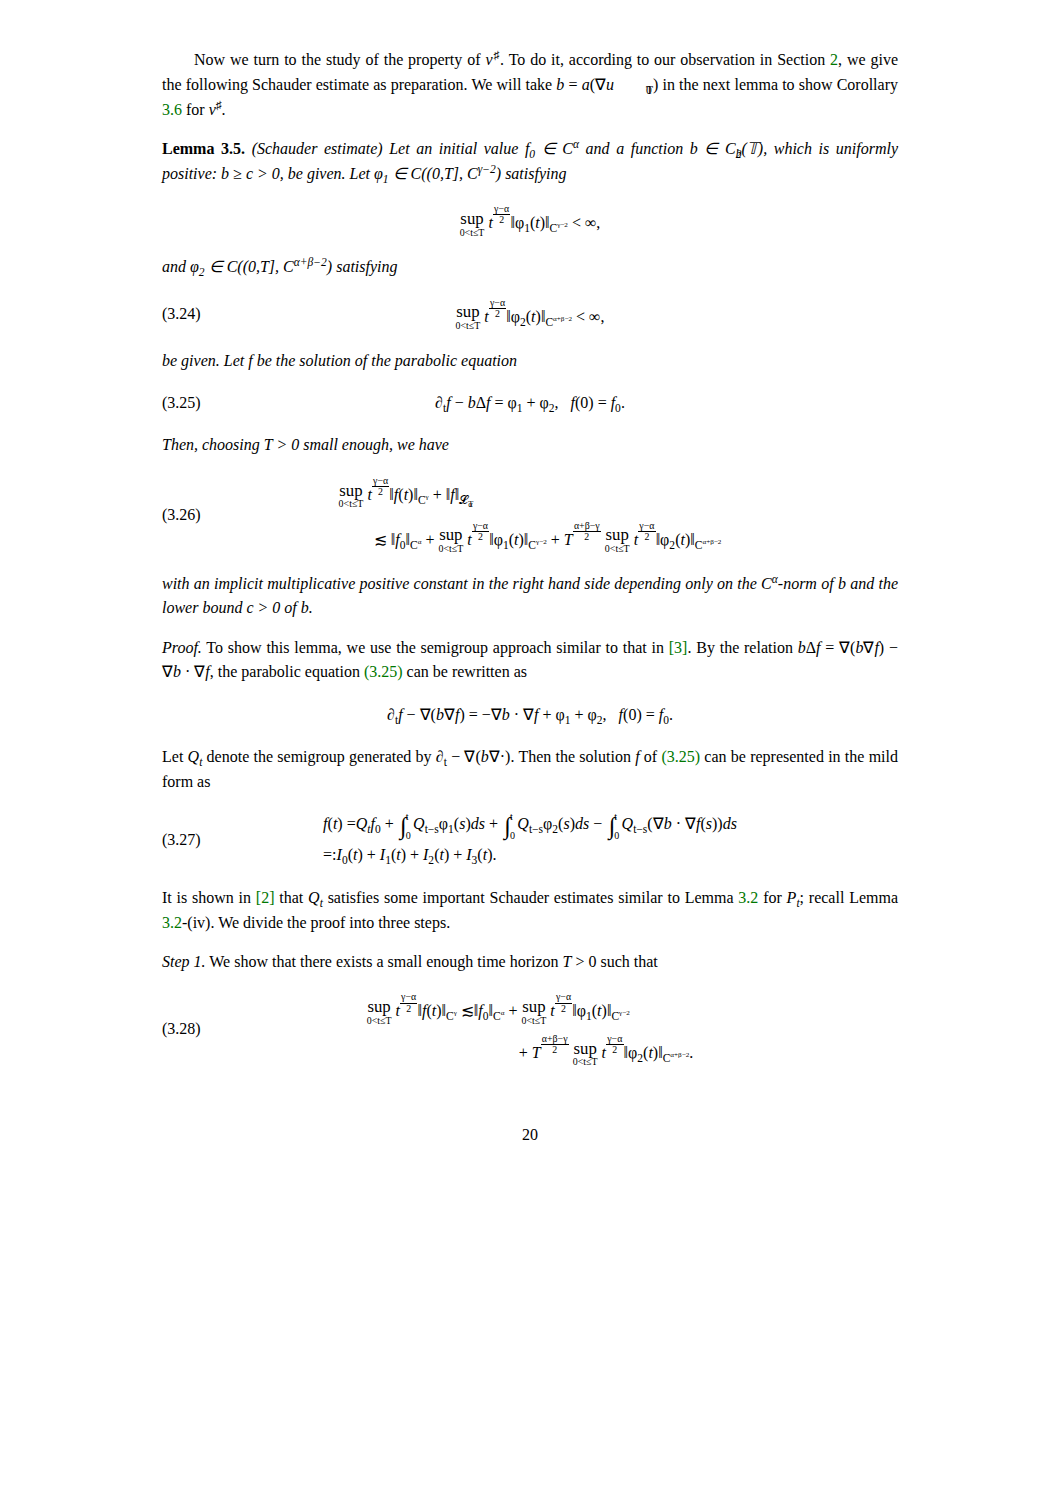Now we turn to the study of the property of v♯. To do it, according to our observation in Section 2, we give the following Schauder estimate as preparation. We will take b = a(∇uT0) in the next lemma to show Corollary 3.6 for v♯.
Lemma 3.5. (Schauder estimate) Let an initial value f0 ∈ Cα and a function b ∈ C2b(𝕋), which is uniformly positive: b ≥ c > 0, be given. Let φ1 ∈ C((0,T], Cγ−2) satisfying
sup 0<t≤T tγ−α 2‖φ1(t)‖Cγ−2 < ∞,
and φ2 ∈ C((0,T], Cα+β−2) satisfying
(3.24) sup 0<t≤T tγ−α 2‖φ2(t)‖Cα+β−2 < ∞,
be given. Let f be the solution of the parabolic equation
(3.25) ∂tf − b Δf = φ1 + φ2, f(0) = f0.
Then, choosing T > 0 small enough, we have
(3.26) sup 0<t≤T tγ−α 2‖f(t)‖Cγ + ‖f‖𝓛αT
≲ ‖f0‖Cα + sup 0<t≤T tγ−α 2‖φ1(t)‖Cγ−2 + Tα+β−γ 2 sup 0<t≤T tγ−α 2‖φ2(t)‖Cα+β−2
with an implicit multiplicative positive constant in the right hand side depending only on the Cα-norm of b and the lower bound c > 0 of b.
Proof. To show this lemma, we use the semigroup approach similar to that in [3]. By the relation b Δf = ∇(b∇f) − ∇b · ∇f, the parabolic equation (3.25) can be rewritten as
∂tf − ∇(b∇f) = −∇b · ∇f + φ1 + φ2, f(0) = f0.
Let Qt denote the semigroup generated by ∂t − ∇(b∇·). Then the solution f of (3.25) can be represented in the mild form as
(3.27) f(t) =Qtf0 + ∫0 t Qt−sφ1(s)ds + ∫0 t Qt−sφ2(s)ds − ∫0 t Qt−s(∇b · ∇f(s))ds
=:I0(t) + I1(t) + I2(t) + I3(t).
It is shown in [2] that Qt satisfies some important Schauder estimates similar to Lemma 3.2 for Pt; recall Lemma 3.2-(iv). We divide the proof into three steps.
Step 1. We show that there exists a small enough time horizon T > 0 such that
(3.28) sup 0<t≤T tγ−α 2‖f(t)‖Cγ ≲‖f0‖Cα + sup 0<t≤T tγ−α 2‖φ1(t)‖Cγ−2
+ Tα+β−γ 2 sup 0<t≤T tγ−α 2‖φ2(t)‖Cα+β−2.
20